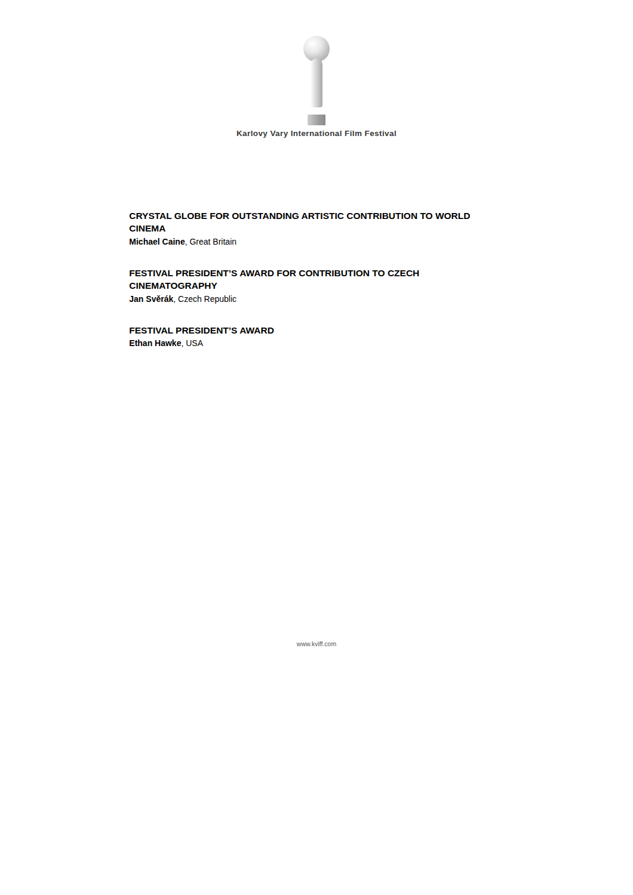Karlovy Vary International Film Festival
Crystal Globe for Outstanding Artistic Contribution to World Cinema
Michael Caine, Great Britain
Festival President’s Award for Contribution to Czech Cinematography
Jan Svěrák, Czech Republic
Festival President’s Award
Ethan Hawke, USA
www.kviff.com